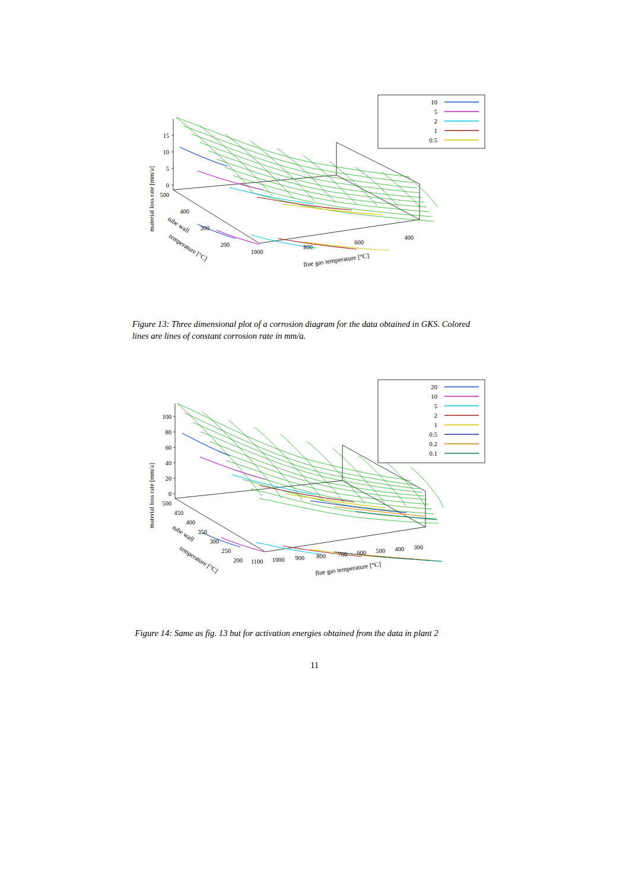material loss rate [mm/a] 15 10 5 0 10 5 2 1 0.5 500 400 300 200 tube wall temperature [°C] 1000 800 600 400 flue gas temperature [°C]
Figure 13: Three dimensional plot of a corrosion diagram for the data obtained in GKS. Colored lines are lines of constant corrosion rate in mm/a.
material loss rate [mm/a] 100 80 60 40 20 0 20 10 5 2 1 0.5 0.2 0.1 500 450 400 350 300 250 200 tube wall temperature [°C] 1100 1000 900 800 700 600 500 400 300 flue gas temperature [°C]
Figure 14: Same as fig. 13 but for activation energies obtained from the data in plant 2
11